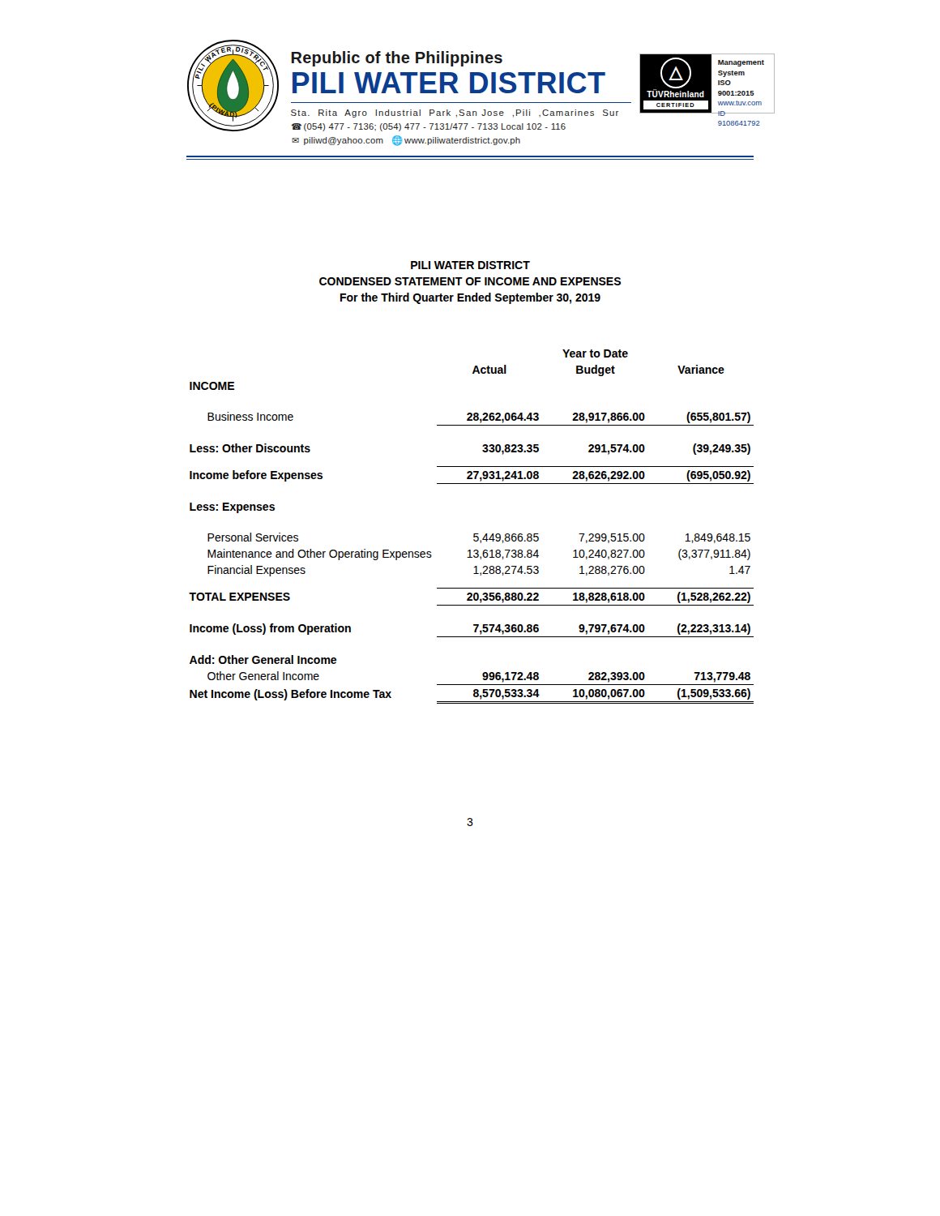PILI WATER DISTRICT (PIWAD)
Republic of the Philippines
PILI WATER DISTRICT
Sta. Rita Agro Industrial Park ,San Jose ,Pili ,Camarines Sur
☎(054) 477 - 7136; (054) 477 - 7131/477 - 7133 Local 102 - 116
✉piliwd@yahoo.com 🌐www.piliwaterdistrict.gov.ph
△
TÜVRheinland
CERTIFIED
Management
System
ISO 9001:2015
www.tuv.com
ID 9108641792
PILI WATER DISTRICT
CONDENSED STATEMENT OF INCOME AND EXPENSES
For the Third Quarter Ended September 30, 2019
| | | Year to Date | |
| | Actual | Budget | Variance |
| INCOME | | | |
| Business Income | 28,262,064.43 | 28,917,866.00 | (655,801.57) |
| Less: Other Discounts | 330,823.35 | 291,574.00 | (39,249.35) |
| Income before Expenses | 27,931,241.08 | 28,626,292.00 | (695,050.92) |
| Less: Expenses | | | |
| Personal Services | 5,449,866.85 | 7,299,515.00 | 1,849,648.15 |
| Maintenance and Other Operating Expenses | 13,618,738.84 | 10,240,827.00 | (3,377,911.84) |
| Financial Expenses | 1,288,274.53 | 1,288,276.00 | 1.47 |
| TOTAL EXPENSES | 20,356,880.22 | 18,828,618.00 | (1,528,262.22) |
| Income (Loss) from Operation | 7,574,360.86 | 9,797,674.00 | (2,223,313.14) |
| Add: Other General Income | | | |
| Other General Income | 996,172.48 | 282,393.00 | 713,779.48 |
| Net Income (Loss) Before Income Tax | 8,570,533.34 | 10,080,067.00 | (1,509,533.66) |
3